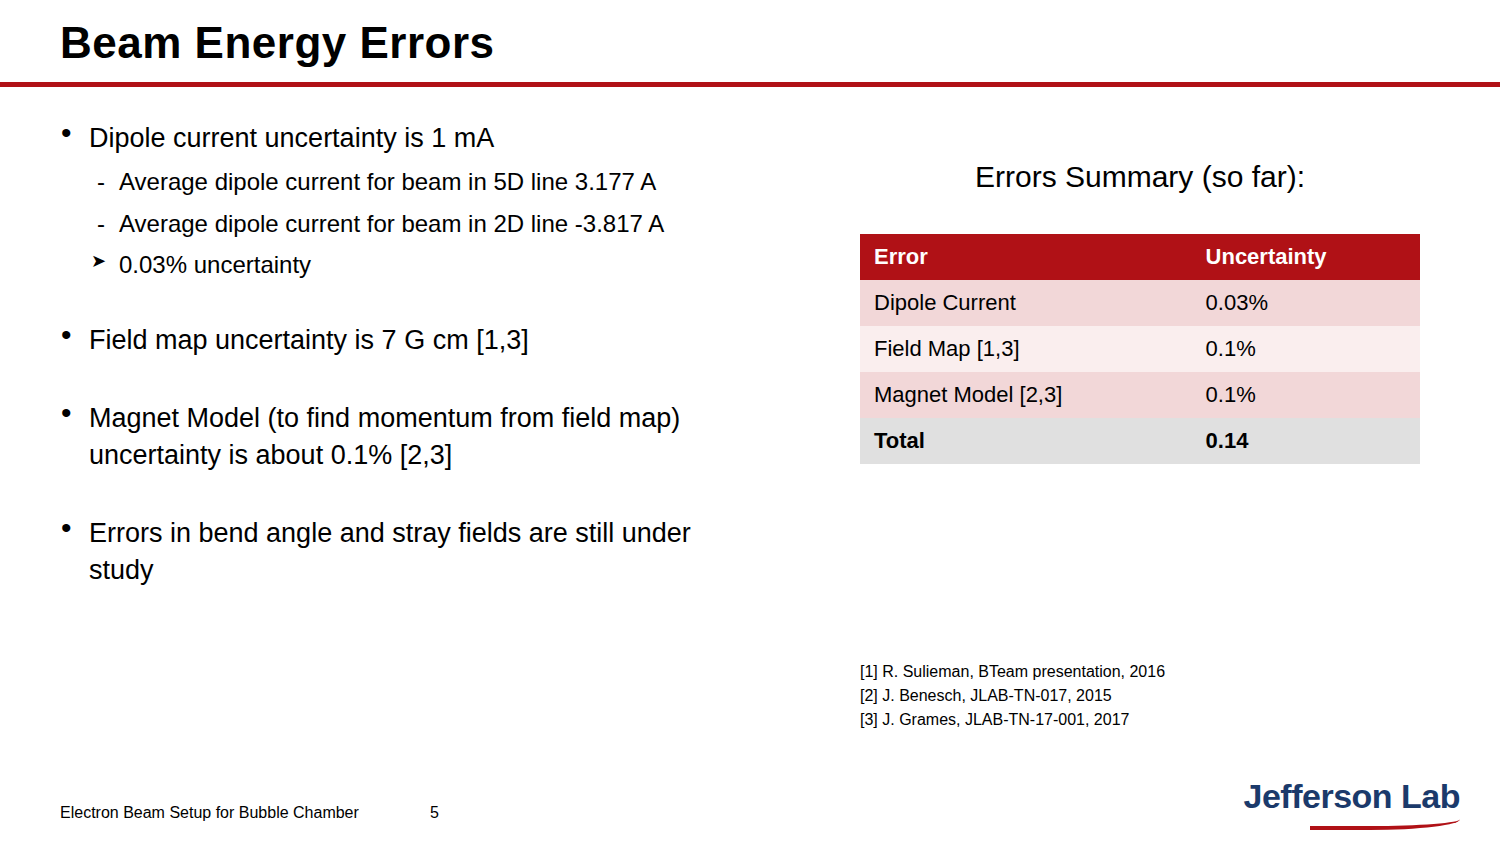Beam Energy Errors
Dipole current uncertainty is 1 mA
Average dipole current for beam in 5D line 3.177 A
Average dipole current for beam in 2D line -3.817 A
0.03% uncertainty
Field map uncertainty is 7 G cm [1,3]
Magnet Model (to find momentum from field map) uncertainty is about 0.1% [2,3]
Errors in bend angle and stray fields are still under study
Errors Summary (so far):
| Error | Uncertainty |
| --- | --- |
| Dipole Current | 0.03% |
| Field Map [1,3] | 0.1% |
| Magnet Model [2,3] | 0.1% |
| Total | 0.14 |
[1] R. Sulieman, BTeam presentation, 2016
[2] J. Benesch, JLAB-TN-017, 2015
[3] J. Grames, JLAB-TN-17-001, 2017
Electron Beam Setup for Bubble Chamber
5
Jefferson Lab